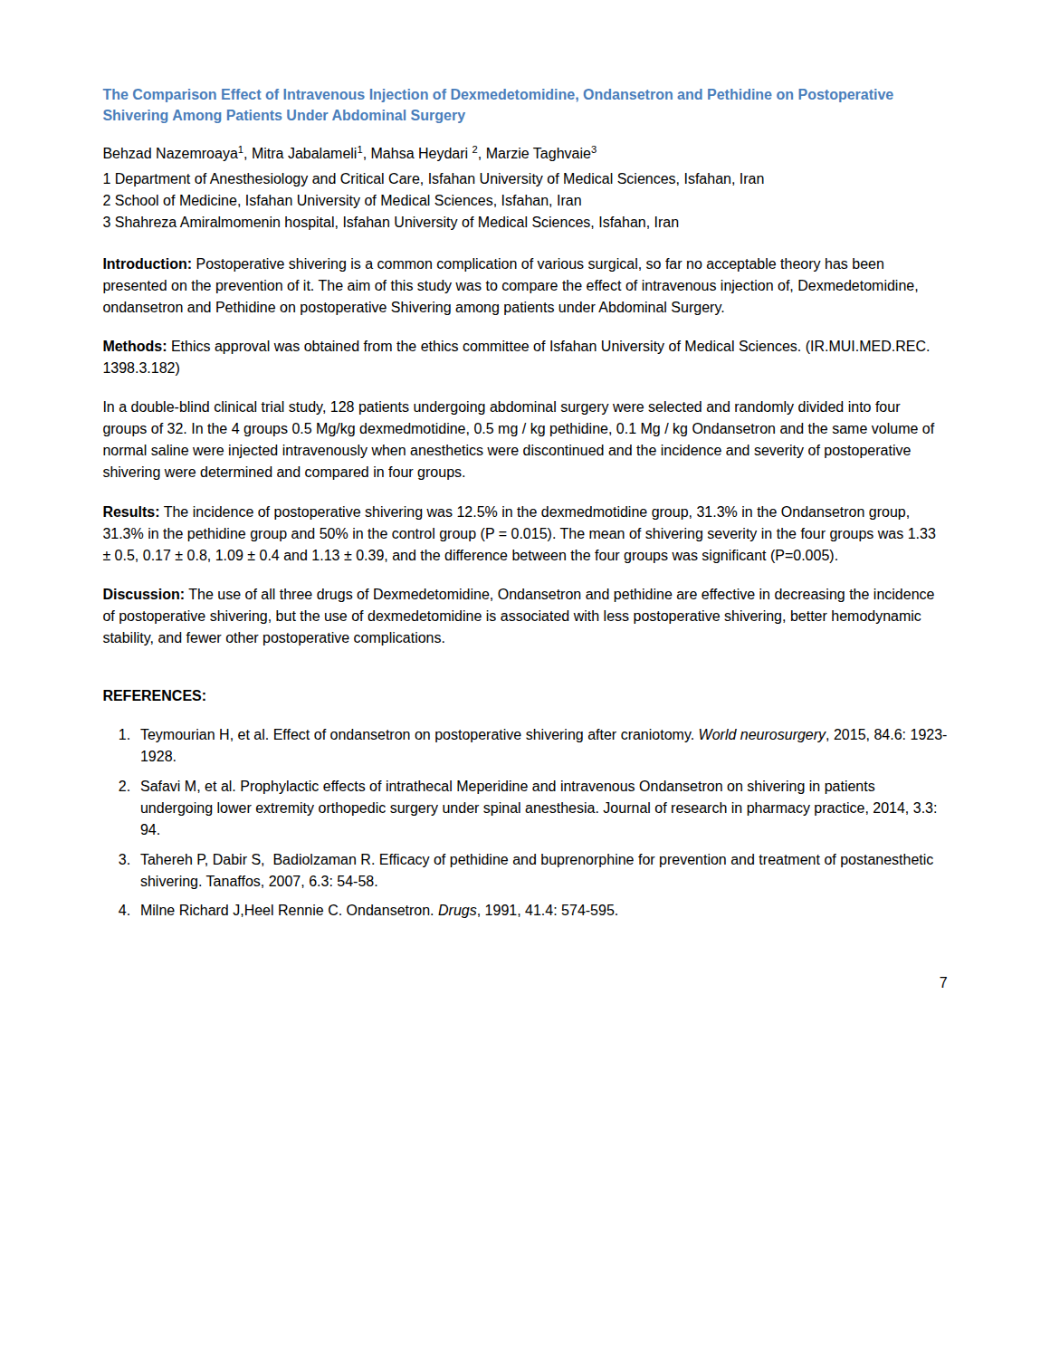The Comparison Effect of Intravenous Injection of Dexmedetomidine, Ondansetron and Pethidine on Postoperative Shivering Among Patients Under Abdominal Surgery
Behzad Nazemroaya1, Mitra Jabalameli1, Mahsa Heydari 2, Marzie Taghvaie3
1 Department of Anesthesiology and Critical Care, Isfahan University of Medical Sciences, Isfahan, Iran
2 School of Medicine, Isfahan University of Medical Sciences, Isfahan, Iran
3 Shahreza Amiralmomenin hospital, Isfahan University of Medical Sciences, Isfahan, Iran
Introduction: Postoperative shivering is a common complication of various surgical, so far no acceptable theory has been presented on the prevention of it. The aim of this study was to compare the effect of intravenous injection of, Dexmedetomidine, ondansetron and Pethidine on postoperative Shivering among patients under Abdominal Surgery.
Methods: Ethics approval was obtained from the ethics committee of Isfahan University of Medical Sciences. (IR.MUI.MED.REC. 1398.3.182)
In a double-blind clinical trial study, 128 patients undergoing abdominal surgery were selected and randomly divided into four groups of 32. In the 4 groups 0.5 Mg/kg dexmedmotidine, 0.5 mg / kg pethidine, 0.1 Mg / kg Ondansetron and the same volume of normal saline were injected intravenously when anesthetics were discontinued and the incidence and severity of postoperative shivering were determined and compared in four groups.
Results: The incidence of postoperative shivering was 12.5% in the dexmedmotidine group, 31.3% in the Ondansetron group, 31.3% in the pethidine group and 50% in the control group (P = 0.015). The mean of shivering severity in the four groups was 1.33 ± 0.5, 0.17 ± 0.8, 1.09 ± 0.4 and 1.13 ± 0.39, and the difference between the four groups was significant (P=0.005).
Discussion: The use of all three drugs of Dexmedetomidine, Ondansetron and pethidine are effective in decreasing the incidence of postoperative shivering, but the use of dexmedetomidine is associated with less postoperative shivering, better hemodynamic stability, and fewer other postoperative complications.
REFERENCES:
Teymourian H, et al. Effect of ondansetron on postoperative shivering after craniotomy. World neurosurgery, 2015, 84.6: 1923-1928.
Safavi M, et al. Prophylactic effects of intrathecal Meperidine and intravenous Ondansetron on shivering in patients undergoing lower extremity orthopedic surgery under spinal anesthesia. Journal of research in pharmacy practice, 2014, 3.3: 94.
Tahereh P, Dabir S, Badiolzaman R. Efficacy of pethidine and buprenorphine for prevention and treatment of postanesthetic shivering. Tanaffos, 2007, 6.3: 54-58.
Milne Richard J,Heel Rennie C. Ondansetron. Drugs, 1991, 41.4: 574-595.
7